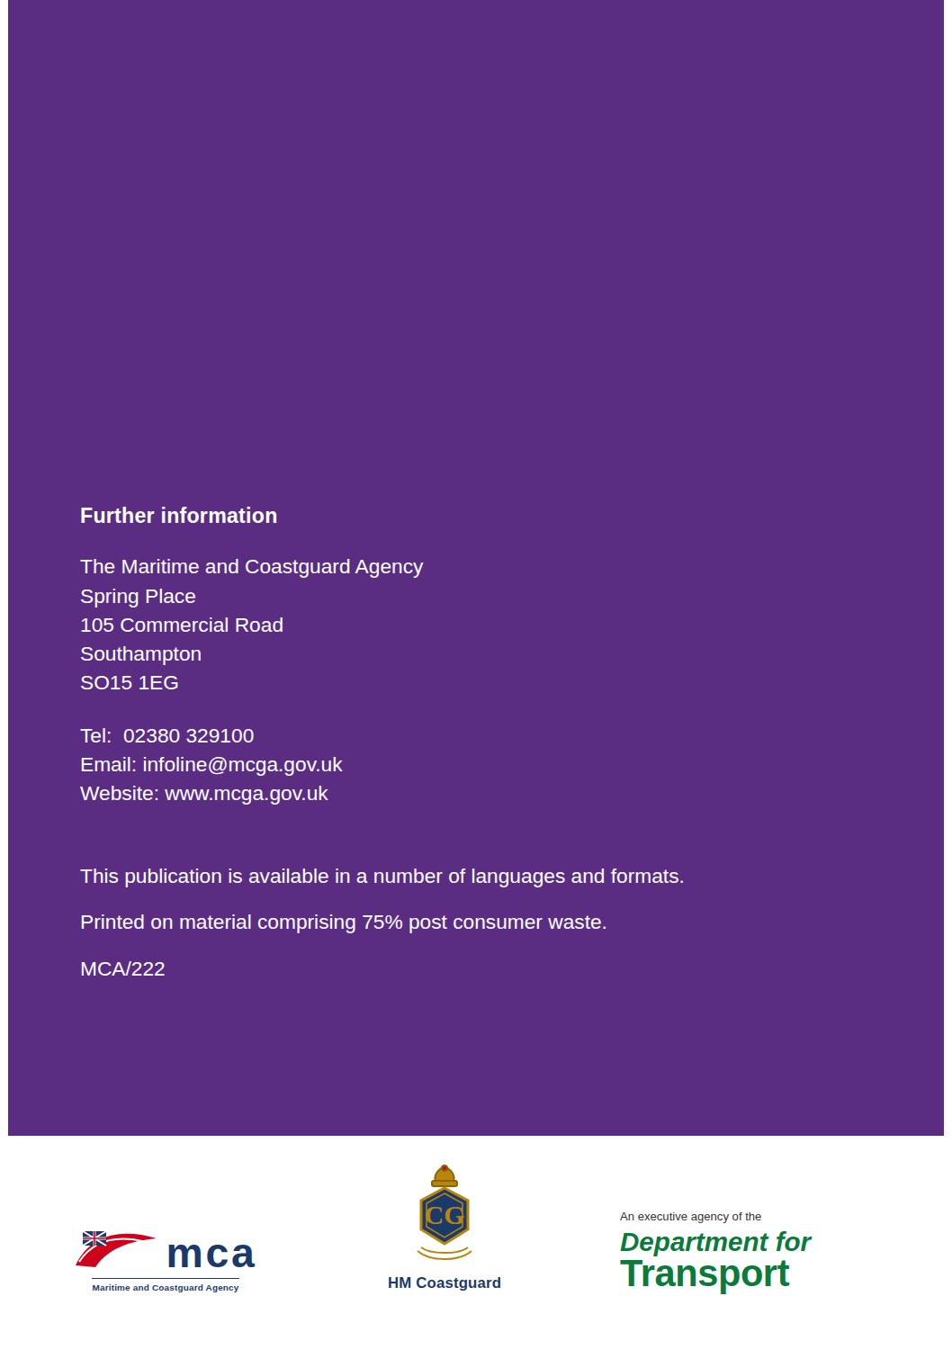Further information
The Maritime and Coastguard Agency
Spring Place
105 Commercial Road
Southampton
SO15 1EG
Tel: 02380 329100
Email: infoline@mcga.gov.uk
Website: www.mcga.gov.uk
This publication is available in a number of languages and formats.
Printed on material comprising 75% post consumer waste.
MCA/222
mca
Maritime and Coastguard Agency
CG
HM Coastguard
An executive agency of the
Department for
Transport